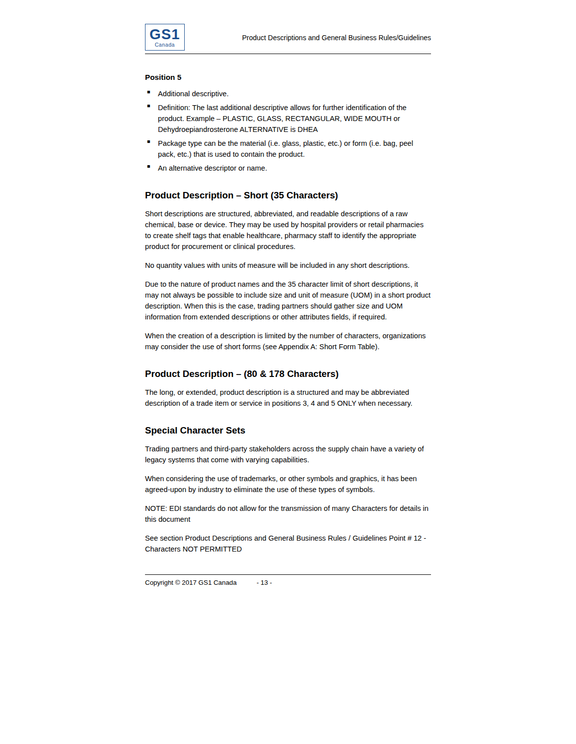GS1
Canada
Product Descriptions and General Business Rules/Guidelines
Position 5
Additional descriptive.
Definition: The last additional descriptive allows for further identification of the product. Example – PLASTIC, GLASS, RECTANGULAR, WIDE MOUTH or Dehydroepiandrosterone ALTERNATIVE is DHEA
Package type can be the material (i.e. glass, plastic, etc.) or form (i.e. bag, peel pack, etc.) that is used to contain the product.
An alternative descriptor or name.
Product Description – Short (35 Characters)
Short descriptions are structured, abbreviated, and readable descriptions of a raw chemical, base or device. They may be used by hospital providers or retail pharmacies to create shelf tags that enable healthcare, pharmacy staff to identify the appropriate product for procurement or clinical procedures.
No quantity values with units of measure will be included in any short descriptions.
Due to the nature of product names and the 35 character limit of short descriptions, it may not always be possible to include size and unit of measure (UOM) in a short product description. When this is the case, trading partners should gather size and UOM information from extended descriptions or other attributes fields, if required.
When the creation of a description is limited by the number of characters, organizations may consider the use of short forms (see Appendix A: Short Form Table).
Product Description – (80 & 178 Characters)
The long, or extended, product description is a structured and may be abbreviated description of a trade item or service in positions 3, 4 and 5 ONLY when necessary.
Special Character Sets
Trading partners and third-party stakeholders across the supply chain have a variety of legacy systems that come with varying capabilities.
When considering the use of trademarks, or other symbols and graphics, it has been agreed-upon by industry to eliminate the use of these types of symbols.
NOTE: EDI standards do not allow for the transmission of many Characters for details in this document
See section Product Descriptions and General Business Rules / Guidelines Point # 12 - Characters NOT PERMITTED
Copyright © 2017 GS1 Canada - 13 -